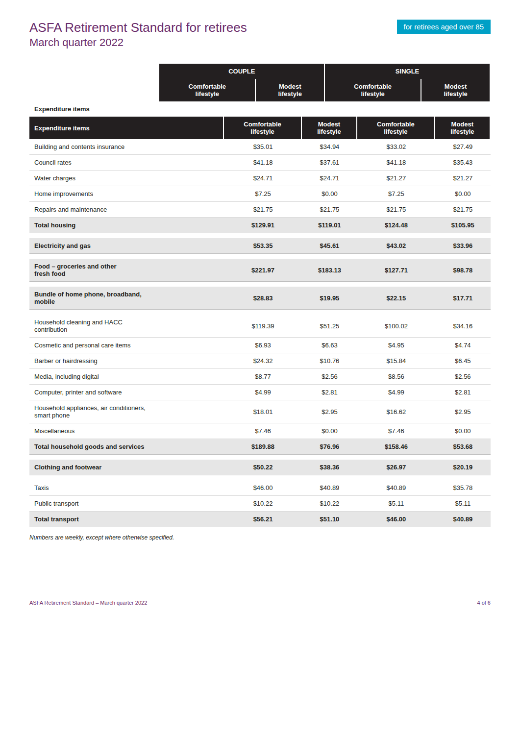ASFA Retirement Standard for retirees March quarter 2022
for retirees aged over 85
| | COUPLE | SINGLE |
| --- | --- | --- |
| Comfortable lifestyle | Modest lifestyle | Comfortable lifestyle | Modest lifestyle |
| Expenditure items | | | | |
| Expenditure items | Comfortable lifestyle | Modest lifestyle | Comfortable lifestyle | Modest lifestyle |
| --- | --- | --- | --- | --- |
| Building and contents insurance | $35.01 | $34.94 | $33.02 | $27.49 |
| Council rates | $41.18 | $37.61 | $41.18 | $35.43 |
| Water charges | $24.71 | $24.71 | $21.27 | $21.27 |
| Home improvements | $7.25 | $0.00 | $7.25 | $0.00 |
| Repairs and maintenance | $21.75 | $21.75 | $21.75 | $21.75 |
| Total housing | $129.91 | $119.01 | $124.48 | $105.95 |
| Electricity and gas | $53.35 | $45.61 | $43.02 | $33.96 |
| Food – groceries and other fresh food | $221.97 | $183.13 | $127.71 | $98.78 |
| Bundle of home phone, broadband, mobile | $28.83 | $19.95 | $22.15 | $17.71 |
| Household cleaning and HACC contribution | $119.39 | $51.25 | $100.02 | $34.16 |
| Cosmetic and personal care items | $6.93 | $6.63 | $4.95 | $4.74 |
| Barber or hairdressing | $24.32 | $10.76 | $15.84 | $6.45 |
| Media, including digital | $8.77 | $2.56 | $8.56 | $2.56 |
| Computer, printer and software | $4.99 | $2.81 | $4.99 | $2.81 |
| Household appliances, air conditioners, smart phone | $18.01 | $2.95 | $16.62 | $2.95 |
| Miscellaneous | $7.46 | $0.00 | $7.46 | $0.00 |
| Total household goods and services | $189.88 | $76.96 | $158.46 | $53.68 |
| Clothing and footwear | $50.22 | $38.36 | $26.97 | $20.19 |
| Taxis | $46.00 | $40.89 | $40.89 | $35.78 |
| Public transport | $10.22 | $10.22 | $5.11 | $5.11 |
| Total transport | $56.21 | $51.10 | $46.00 | $40.89 |
Numbers are weekly, except where otherwise specified.
ASFA Retirement Standard – March quarter 2022 4 of 6